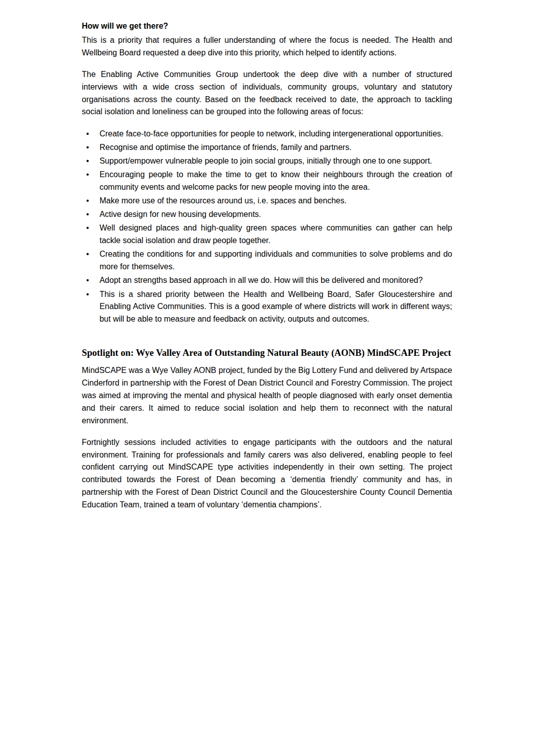How will we get there?
This is a priority that requires a fuller understanding of where the focus is needed. The Health and Wellbeing Board requested a deep dive into this priority, which helped to identify actions.
The Enabling Active Communities Group undertook the deep dive with a number of structured interviews with a wide cross section of individuals, community groups, voluntary and statutory organisations across the county. Based on the feedback received to date, the approach to tackling social isolation and loneliness can be grouped into the following areas of focus:
Create face-to-face opportunities for people to network, including intergenerational opportunities.
Recognise and optimise the importance of friends, family and partners.
Support/empower vulnerable people to join social groups, initially through one to one support.
Encouraging people to make the time to get to know their neighbours through the creation of community events and welcome packs for new people moving into the area.
Make more use of the resources around us, i.e. spaces and benches.
Active design for new housing developments.
Well designed places and high-quality green spaces where communities can gather can help tackle social isolation and draw people together.
Creating the conditions for and supporting individuals and communities to solve problems and do more for themselves.
Adopt an strengths based approach in all we do. How will this be delivered and monitored?
This is a shared priority between the Health and Wellbeing Board, Safer Gloucestershire and Enabling Active Communities. This is a good example of where districts will work in different ways; but will be able to measure and feedback on activity, outputs and outcomes.
Spotlight on: Wye Valley Area of Outstanding Natural Beauty (AONB) MindSCAPE Project
MindSCAPE was a Wye Valley AONB project, funded by the Big Lottery Fund and delivered by Artspace Cinderford in partnership with the Forest of Dean District Council and Forestry Commission. The project was aimed at improving the mental and physical health of people diagnosed with early onset dementia and their carers. It aimed to reduce social isolation and help them to reconnect with the natural environment.
Fortnightly sessions included activities to engage participants with the outdoors and the natural environment. Training for professionals and family carers was also delivered, enabling people to feel confident carrying out MindSCAPE type activities independently in their own setting. The project contributed towards the Forest of Dean becoming a ‘dementia friendly’ community and has, in partnership with the Forest of Dean District Council and the Gloucestershire County Council Dementia Education Team, trained a team of voluntary ‘dementia champions’.